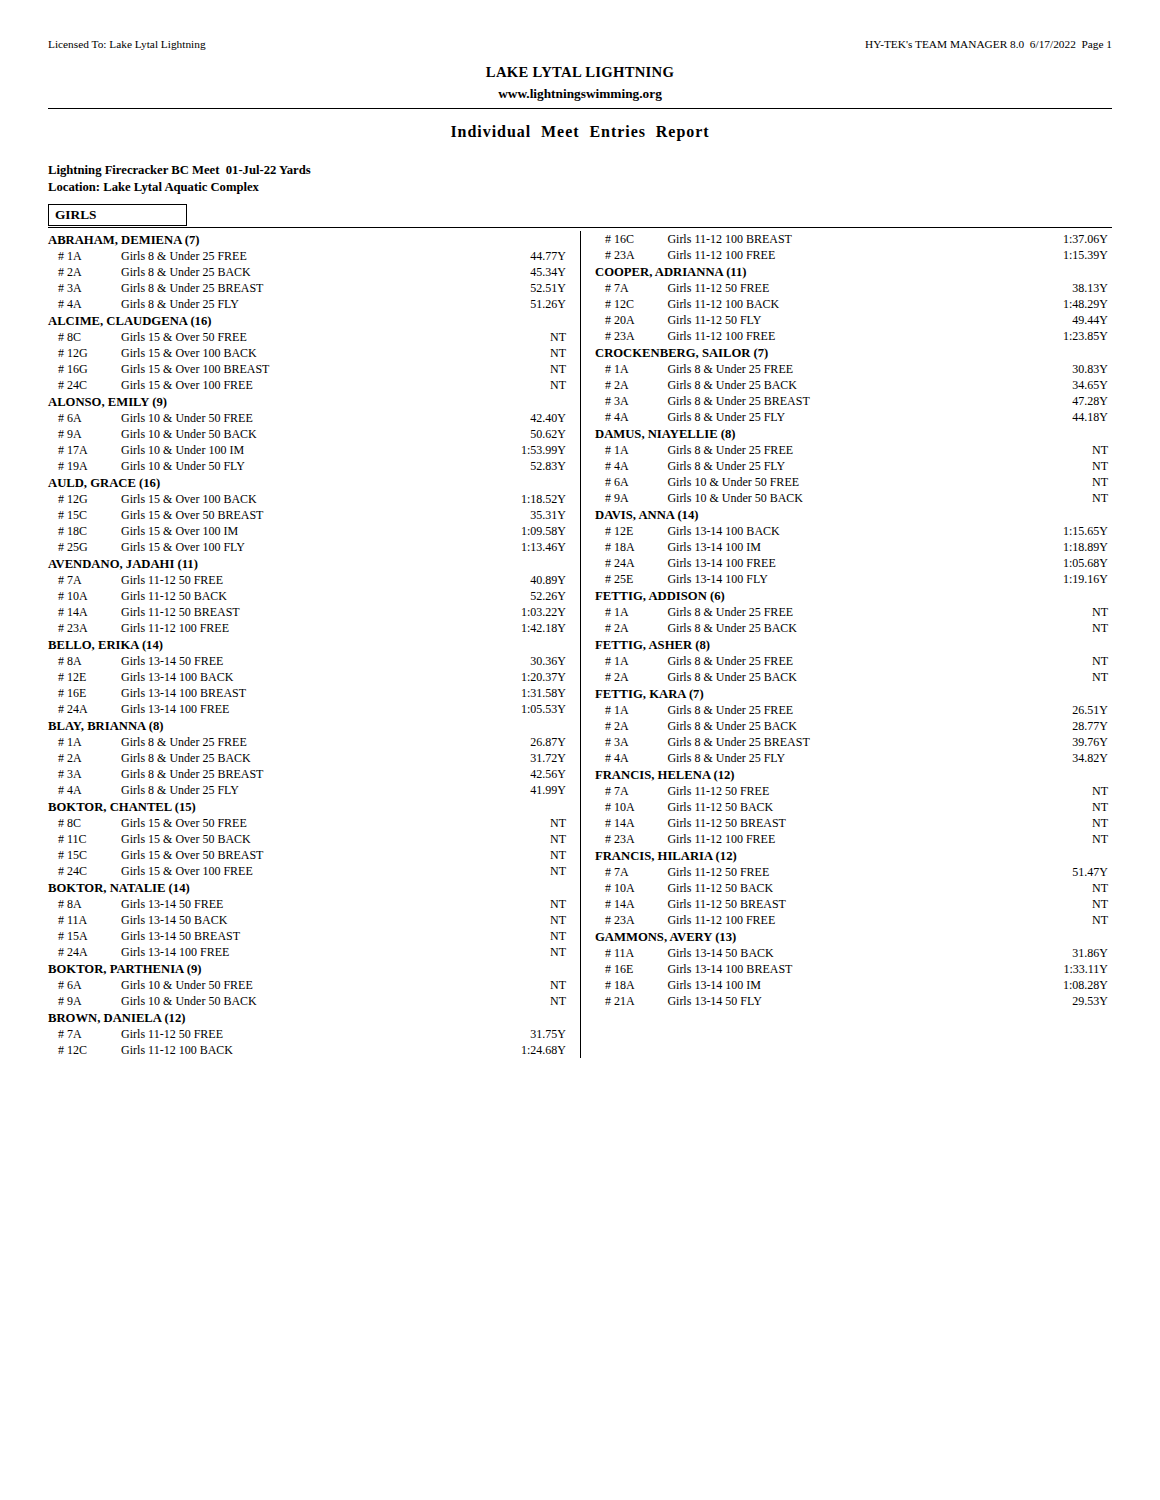Licensed To: Lake Lytal Lightning
HY-TEK's TEAM MANAGER 8.0 6/17/2022 Page 1
LAKE LYTAL LIGHTNING
www.lightningswimming.org
Individual Meet Entries Report
Lightning Firecracker BC Meet 01-Jul-22 Yards
Location: Lake Lytal Aquatic Complex
GIRLS
| ABRAHAM, DEMIENA (7) |
| # 1A | Girls 8 & Under 25 FREE | 44.77Y |
| # 2A | Girls 8 & Under 25 BACK | 45.34Y |
| # 3A | Girls 8 & Under 25 BREAST | 52.51Y |
| # 4A | Girls 8 & Under 25 FLY | 51.26Y |
| ALCIME, CLAUDGENA (16) |
| # 8C | Girls 15 & Over 50 FREE | NT |
| # 12G | Girls 15 & Over 100 BACK | NT |
| # 16G | Girls 15 & Over 100 BREAST | NT |
| # 24C | Girls 15 & Over 100 FREE | NT |
| ALONSO, EMILY (9) |
| # 6A | Girls 10 & Under 50 FREE | 42.40Y |
| # 9A | Girls 10 & Under 50 BACK | 50.62Y |
| # 17A | Girls 10 & Under 100 IM | 1:53.99Y |
| # 19A | Girls 10 & Under 50 FLY | 52.83Y |
| AULD, GRACE (16) |
| # 12G | Girls 15 & Over 100 BACK | 1:18.52Y |
| # 15C | Girls 15 & Over 50 BREAST | 35.31Y |
| # 18C | Girls 15 & Over 100 IM | 1:09.58Y |
| # 25G | Girls 15 & Over 100 FLY | 1:13.46Y |
| AVENDANO, JADAHI (11) |
| # 7A | Girls 11-12 50 FREE | 40.89Y |
| # 10A | Girls 11-12 50 BACK | 52.26Y |
| # 14A | Girls 11-12 50 BREAST | 1:03.22Y |
| # 23A | Girls 11-12 100 FREE | 1:42.18Y |
| BELLO, ERIKA (14) |
| # 8A | Girls 13-14 50 FREE | 30.36Y |
| # 12E | Girls 13-14 100 BACK | 1:20.37Y |
| # 16E | Girls 13-14 100 BREAST | 1:31.58Y |
| # 24A | Girls 13-14 100 FREE | 1:05.53Y |
| BLAY, BRIANNA (8) |
| # 1A | Girls 8 & Under 25 FREE | 26.87Y |
| # 2A | Girls 8 & Under 25 BACK | 31.72Y |
| # 3A | Girls 8 & Under 25 BREAST | 42.56Y |
| # 4A | Girls 8 & Under 25 FLY | 41.99Y |
| BOKTOR, CHANTEL (15) |
| # 8C | Girls 15 & Over 50 FREE | NT |
| # 11C | Girls 15 & Over 50 BACK | NT |
| # 15C | Girls 15 & Over 50 BREAST | NT |
| # 24C | Girls 15 & Over 100 FREE | NT |
| BOKTOR, NATALIE (14) |
| # 8A | Girls 13-14 50 FREE | NT |
| # 11A | Girls 13-14 50 BACK | NT |
| # 15A | Girls 13-14 50 BREAST | NT |
| # 24A | Girls 13-14 100 FREE | NT |
| BOKTOR, PARTHENIA (9) |
| # 6A | Girls 10 & Under 50 FREE | NT |
| # 9A | Girls 10 & Under 50 BACK | NT |
| BROWN, DANIELA (12) |
| # 7A | Girls 11-12 50 FREE | 31.75Y |
| # 12C | Girls 11-12 100 BACK | 1:24.68Y |
| # 16C | Girls 11-12 100 BREAST | 1:37.06Y |
| # 23A | Girls 11-12 100 FREE | 1:15.39Y |
| COOPER, ADRIANNA (11) |
| # 7A | Girls 11-12 50 FREE | 38.13Y |
| # 12C | Girls 11-12 100 BACK | 1:48.29Y |
| # 20A | Girls 11-12 50 FLY | 49.44Y |
| # 23A | Girls 11-12 100 FREE | 1:23.85Y |
| CROCKENBERG, SAILOR (7) |
| # 1A | Girls 8 & Under 25 FREE | 30.83Y |
| # 2A | Girls 8 & Under 25 BACK | 34.65Y |
| # 3A | Girls 8 & Under 25 BREAST | 47.28Y |
| # 4A | Girls 8 & Under 25 FLY | 44.18Y |
| DAMUS, NIAYELLIE (8) |
| # 1A | Girls 8 & Under 25 FREE | NT |
| # 4A | Girls 8 & Under 25 FLY | NT |
| # 6A | Girls 10 & Under 50 FREE | NT |
| # 9A | Girls 10 & Under 50 BACK | NT |
| DAVIS, ANNA (14) |
| # 12E | Girls 13-14 100 BACK | 1:15.65Y |
| # 18A | Girls 13-14 100 IM | 1:18.89Y |
| # 24A | Girls 13-14 100 FREE | 1:05.68Y |
| # 25E | Girls 13-14 100 FLY | 1:19.16Y |
| FETTIG, ADDISON (6) |
| # 1A | Girls 8 & Under 25 FREE | NT |
| # 2A | Girls 8 & Under 25 BACK | NT |
| FETTIG, ASHER (8) |
| # 1A | Girls 8 & Under 25 FREE | NT |
| # 2A | Girls 8 & Under 25 BACK | NT |
| FETTIG, KARA (7) |
| # 1A | Girls 8 & Under 25 FREE | 26.51Y |
| # 2A | Girls 8 & Under 25 BACK | 28.77Y |
| # 3A | Girls 8 & Under 25 BREAST | 39.76Y |
| # 4A | Girls 8 & Under 25 FLY | 34.82Y |
| FRANCIS, HELENA (12) |
| # 7A | Girls 11-12 50 FREE | NT |
| # 10A | Girls 11-12 50 BACK | NT |
| # 14A | Girls 11-12 50 BREAST | NT |
| # 23A | Girls 11-12 100 FREE | NT |
| FRANCIS, HILARIA (12) |
| # 7A | Girls 11-12 50 FREE | 51.47Y |
| # 10A | Girls 11-12 50 BACK | NT |
| # 14A | Girls 11-12 50 BREAST | NT |
| # 23A | Girls 11-12 100 FREE | NT |
| GAMMONS, AVERY (13) |
| # 11A | Girls 13-14 50 BACK | 31.86Y |
| # 16E | Girls 13-14 100 BREAST | 1:33.11Y |
| # 18A | Girls 13-14 100 IM | 1:08.28Y |
| # 21A | Girls 13-14 50 FLY | 29.53Y |